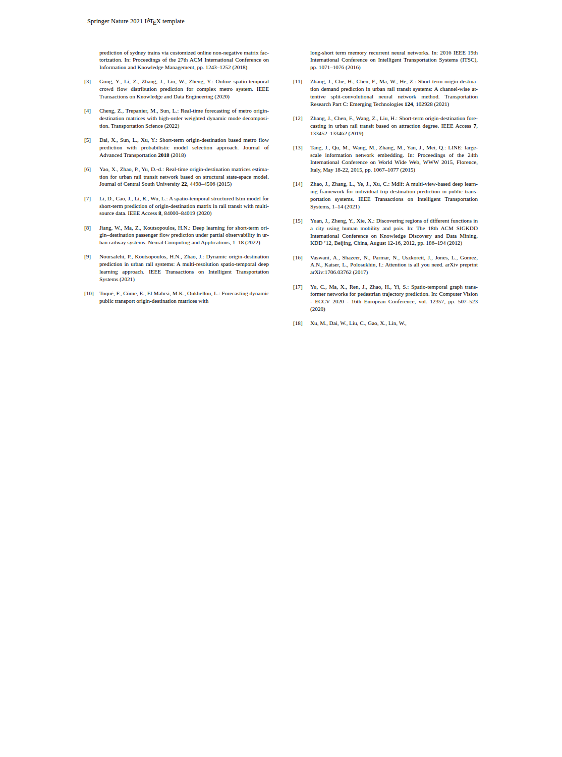Springer Nature 2021 LATEX template
prediction of sydney trains via customized online non-negative matrix factorization. In: Proceedings of the 27th ACM International Conference on Information and Knowledge Management, pp. 1243–1252 (2018)
[3] Gong, Y., Li, Z., Zhang, J., Liu, W., Zheng, Y.: Online spatio-temporal crowd flow distribution prediction for complex metro system. IEEE Transactions on Knowledge and Data Engineering (2020)
[4] Cheng, Z., Trepanier, M., Sun, L.: Real-time forecasting of metro origin-destination matrices with high-order weighted dynamic mode decomposition. Transportation Science (2022)
[5] Dai, X., Sun, L., Xu, Y.: Short-term origin-destination based metro flow prediction with probabilistic model selection approach. Journal of Advanced Transportation 2018 (2018)
[6] Yao, X., Zhao, P., Yu, D.-d.: Real-time origin-destination matrices estimation for urban rail transit network based on structural state-space model. Journal of Central South University 22, 4498–4506 (2015)
[7] Li, D., Cao, J., Li, R., Wu, L.: A spatio-temporal structured lstm model for short-term prediction of origin-destination matrix in rail transit with multisource data. IEEE Access 8, 84000–84019 (2020)
[8] Jiang, W., Ma, Z., Koutsopoulos, H.N.: Deep learning for short-term origin–destination passenger flow prediction under partial observability in urban railway systems. Neural Computing and Applications, 1–18 (2022)
[9] Noursalehi, P., Koutsopoulos, H.N., Zhao, J.: Dynamic origin-destination prediction in urban rail systems: A multi-resolution spatio-temporal deep learning approach. IEEE Transactions on Intelligent Transportation Systems (2021)
[10] Toqué, F., Côme, E., El Mahrsi, M.K., Oukhellou, L.: Forecasting dynamic public transport origin-destination matrices with
long-short term memory recurrent neural networks. In: 2016 IEEE 19th International Conference on Intelligent Transportation Systems (ITSC), pp. 1071–1076 (2016)
[11] Zhang, J., Che, H., Chen, F., Ma, W., He, Z.: Short-term origin-destination demand prediction in urban rail transit systems: A channel-wise attentive split-convolutional neural network method. Transportation Research Part C: Emerging Technologies 124, 102928 (2021)
[12] Zhang, J., Chen, F., Wang, Z., Liu, H.: Short-term origin-destination forecasting in urban rail transit based on attraction degree. IEEE Access 7, 133452–133462 (2019)
[13] Tang, J., Qu, M., Wang, M., Zhang, M., Yan, J., Mei, Q.: LINE: large-scale information network embedding. In: Proceedings of the 24th International Conference on World Wide Web, WWW 2015, Florence, Italy, May 18-22, 2015, pp. 1067–1077 (2015)
[14] Zhao, J., Zhang, L., Ye, J., Xu, C.: Mdlf: A multi-view-based deep learning framework for individual trip destination prediction in public transportation systems. IEEE Transactions on Intelligent Transportation Systems, 1–14 (2021)
[15] Yuan, J., Zheng, Y., Xie, X.: Discovering regions of different functions in a city using human mobility and pois. In: The 18th ACM SIGKDD International Conference on Knowledge Discovery and Data Mining, KDD ’12, Beijing, China, August 12-16, 2012, pp. 186–194 (2012)
[16] Vaswani, A., Shazeer, N., Parmar, N., Uszkoreit, J., Jones, L., Gomez, A.N., Kaiser, L., Polosukhin, I.: Attention is all you need. arXiv preprint arXiv:1706.03762 (2017)
[17] Yu, C., Ma, X., Ren, J., Zhao, H., Yi, S.: Spatio-temporal graph transformer networks for pedestrian trajectory prediction. In: Computer Vision - ECCV 2020 - 16th European Conference, vol. 12357, pp. 507–523 (2020)
[18] Xu, M., Dai, W., Liu, C., Gao, X., Lin, W.,